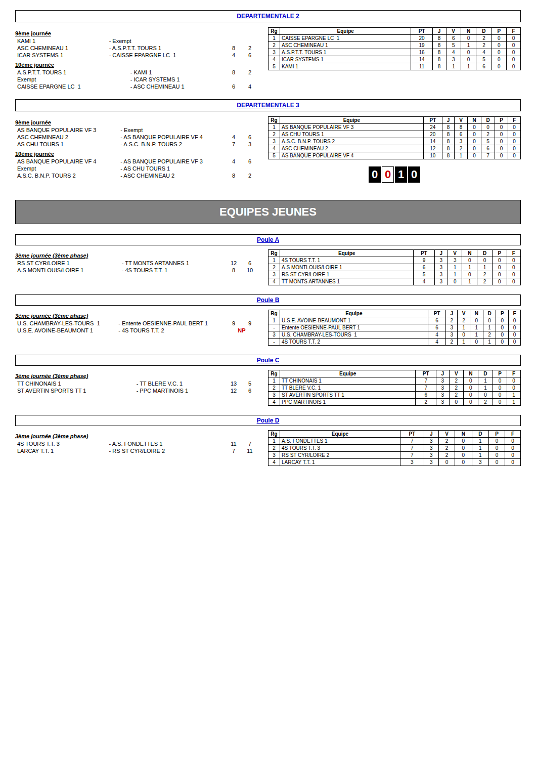DEPARTEMENTALE 2
9ème journée
| KAMI 1 | - Exempt | | |
| ASC CHEMINEAU 1 | - A.S.P.T.T. TOURS 1 | 8 | 2 |
| ICAR SYSTEMS 1 | - CAISSE EPARGNE LC 1 | 4 | 6 |
10ème journée
| A.S.P.T.T. TOURS 1 | - KAMI 1 | 8 | 2 |
| Exempt | - ICAR SYSTEMS 1 | | |
| CAISSE EPARGNE LC 1 | - ASC CHEMINEAU 1 | 6 | 4 |
| Rg | Equipe | PT | J | V | N | D | P | F |
| --- | --- | --- | --- | --- | --- | --- | --- | --- |
| 1 | CAISSE EPARGNE LC 1 | 20 | 8 | 6 | 0 | 2 | 0 | 0 |
| 2 | ASC CHEMINEAU 1 | 19 | 8 | 5 | 1 | 2 | 0 | 0 |
| 3 | A.S.P.T.T. TOURS 1 | 16 | 8 | 4 | 0 | 4 | 0 | 0 |
| 4 | ICAR SYSTEMS 1 | 14 | 8 | 3 | 0 | 5 | 0 | 0 |
| 5 | KAMI 1 | 11 | 8 | 1 | 1 | 6 | 0 | 0 |
DEPARTEMENTALE 3
9ème journée
| AS BANQUE POPULAIRE VF 3 | - Exempt | | |
| ASC CHEMINEAU 2 | - AS BANQUE POPULAIRE VF 4 | 4 | 6 |
| AS CHU TOURS 1 | - A.S.C. B.N.P. TOURS 2 | 7 | 3 |
10ème journée
| AS BANQUE POPULAIRE VF 4 | - AS BANQUE POPULAIRE VF 3 | 4 | 6 |
| Exempt | - AS CHU TOURS 1 | | |
| A.S.C. B.N.P. TOURS 2 | - ASC CHEMINEAU 2 | 8 | 2 |
| Rg | Equipe | PT | J | V | N | D | P | F |
| --- | --- | --- | --- | --- | --- | --- | --- | --- |
| 1 | AS BANQUE POPULAIRE VF 3 | 24 | 8 | 8 | 0 | 0 | 0 | 0 |
| 2 | AS CHU TOURS 1 | 20 | 8 | 6 | 0 | 2 | 0 | 0 |
| 3 | A.S.C. B.N.P. TOURS 2 | 14 | 8 | 3 | 0 | 5 | 0 | 0 |
| 4 | ASC CHEMINEAU 2 | 12 | 8 | 2 | 0 | 6 | 0 | 0 |
| 5 | AS BANQUE POPULAIRE VF 4 | 10 | 8 | 1 | 0 | 7 | 0 | 0 |
0010
EQUIPES JEUNES
Poule A
3ème journée (3ème phase)
| RS ST CYR/LOIRE 1 | - TT MONTS ARTANNES 1 | 12 | 6 |
| A.S MONTLOUIS/LOIRE 1 | - 4S TOURS T.T. 1 | 8 | 10 |
| Rg | Equipe | PT | J | V | N | D | P | F |
| --- | --- | --- | --- | --- | --- | --- | --- | --- |
| 1 | 4S TOURS T.T. 1 | 9 | 3 | 3 | 0 | 0 | 0 | 0 |
| 2 | A.S MONTLOUIS/LOIRE 1 | 6 | 3 | 1 | 1 | 1 | 0 | 0 |
| 3 | RS ST CYR/LOIRE 1 | 5 | 3 | 1 | 0 | 2 | 0 | 0 |
| 4 | TT MONTS ARTANNES 1 | 4 | 3 | 0 | 1 | 2 | 0 | 0 |
Poule B
3ème journée (3ème phase)
| U.S. CHAMBRAY-LES-TOURS 1 | - Entente OESIENNE-PAUL BERT 1 | 9 | 9 |
| U.S.E. AVOINE-BEAUMONT 1 | - 4S TOURS T.T. 2 | NP |
| Rg | Equipe | PT | J | V | N | D | P | F |
| --- | --- | --- | --- | --- | --- | --- | --- | --- |
| 1 | U.S.E. AVOINE-BEAUMONT 1 | 6 | 2 | 2 | 0 | 0 | 0 | 0 |
| - | Entente OESIENNE-PAUL BERT 1 | 6 | 3 | 1 | 1 | 1 | 0 | 0 |
| 3 | U.S. CHAMBRAY-LES-TOURS 1 | 4 | 3 | 0 | 1 | 2 | 0 | 0 |
| - | 4S TOURS T.T. 2 | 4 | 2 | 1 | 0 | 1 | 0 | 0 |
Poule C
3ème journée (3ème phase)
| TT CHINONAIS 1 | - TT BLERE V.C. 1 | 13 | 5 |
| ST AVERTIN SPORTS TT 1 | - PPC MARTINOIS 1 | 12 | 6 |
| Rg | Equipe | PT | J | V | N | D | P | F |
| --- | --- | --- | --- | --- | --- | --- | --- | --- |
| 1 | TT CHINONAIS 1 | 7 | 3 | 2 | 0 | 1 | 0 | 0 |
| 2 | TT BLERE V.C. 1 | 7 | 3 | 2 | 0 | 1 | 0 | 0 |
| 3 | ST AVERTIN SPORTS TT 1 | 6 | 3 | 2 | 0 | 0 | 0 | 1 |
| 4 | PPC MARTINOIS 1 | 2 | 3 | 0 | 0 | 2 | 0 | 1 |
Poule D
3ème journée (3ème phase)
| 4S TOURS T.T. 3 | - A.S. FONDETTES 1 | 11 | 7 |
| LARCAY T.T. 1 | - RS ST CYR/LOIRE 2 | 7 | 11 |
| Rg | Equipe | PT | J | V | N | D | P | F |
| --- | --- | --- | --- | --- | --- | --- | --- | --- |
| 1 | A.S. FONDETTES 1 | 7 | 3 | 2 | 0 | 1 | 0 | 0 |
| 2 | 4S TOURS T.T. 3 | 7 | 3 | 2 | 0 | 1 | 0 | 0 |
| 3 | RS ST CYR/LOIRE 2 | 7 | 3 | 2 | 0 | 1 | 0 | 0 |
| 4 | LARCAY T.T. 1 | 3 | 3 | 0 | 0 | 3 | 0 | 0 |